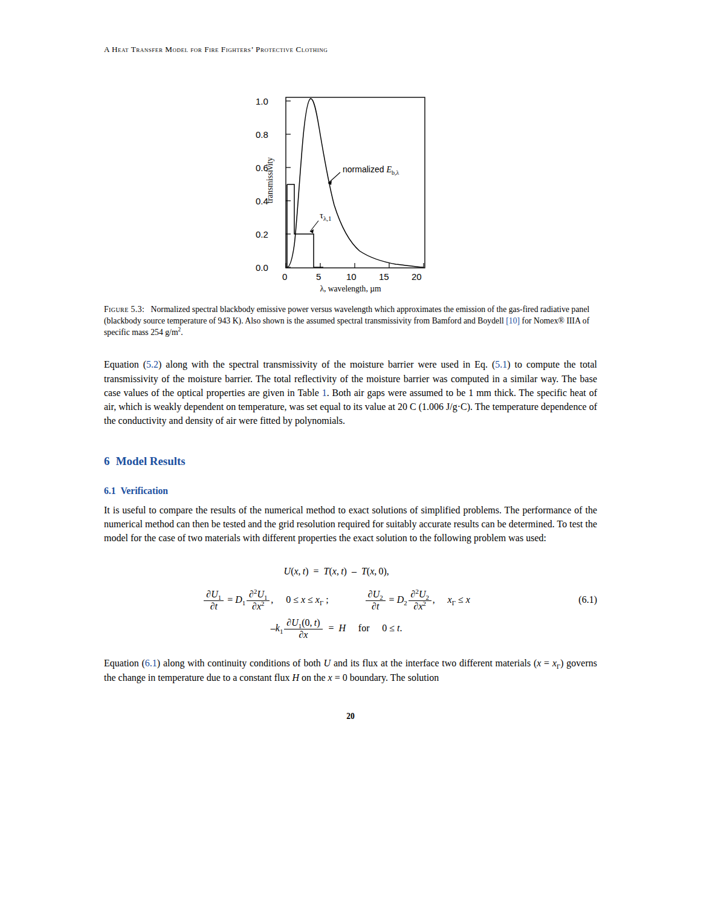A Heat Transfer Model for Fire Fighters’ Protective Clothing
transmissivity 1.0 0.8 0.6 0.4 0.2 0.0 0 5 10 15 20 normalized Eb,λ τλ,1
λ, wavelength, µm
Figure 5.3: Normalized spectral blackbody emissive power versus wavelength which approximates the emission of the gas-fired radiative panel (blackbody source temperature of 943 K). Also shown is the assumed spectral transmissivity from Bamford and Boydell [10] for Nomex® IIIA of specific mass 254 g/m2.
Equation (5.2) along with the spectral transmissivity of the moisture barrier were used in Eq. (5.1) to compute the total transmissivity of the moisture barrier. The total reflectivity of the moisture barrier was computed in a similar way. The base case values of the optical properties are given in Table 1. Both air gaps were assumed to be 1 mm thick. The specific heat of air, which is weakly dependent on temperature, was set equal to its value at 20 C (1.006 J/g·C). The temperature dependence of the conductivity and density of air were fitted by polynomials.
6 Model Results
6.1 Verification
It is useful to compare the results of the numerical method to exact solutions of simplified problems. The performance of the numerical method can then be tested and the grid resolution required for suitably accurate results can be determined. To test the model for the case of two materials with different properties the exact solution to the following problem was used:
U(x, t) = T(x, t) – T(x, 0), ∂U1 ∂t = D1 ∂2U1 ∂x2 , 0 ≤ x ≤ xΓ ; ∂U2 ∂t = D2 ∂2U2 ∂x2 , xΓ ≤ x –k1 ∂U1(0, t) ∂x = H for 0 ≤ t.
(6.1)
Equation (6.1) along with continuity conditions of both U and its flux at the interface two different materials (x = xΓ) governs the change in temperature due to a constant flux H on the x = 0 boundary. The solution
20